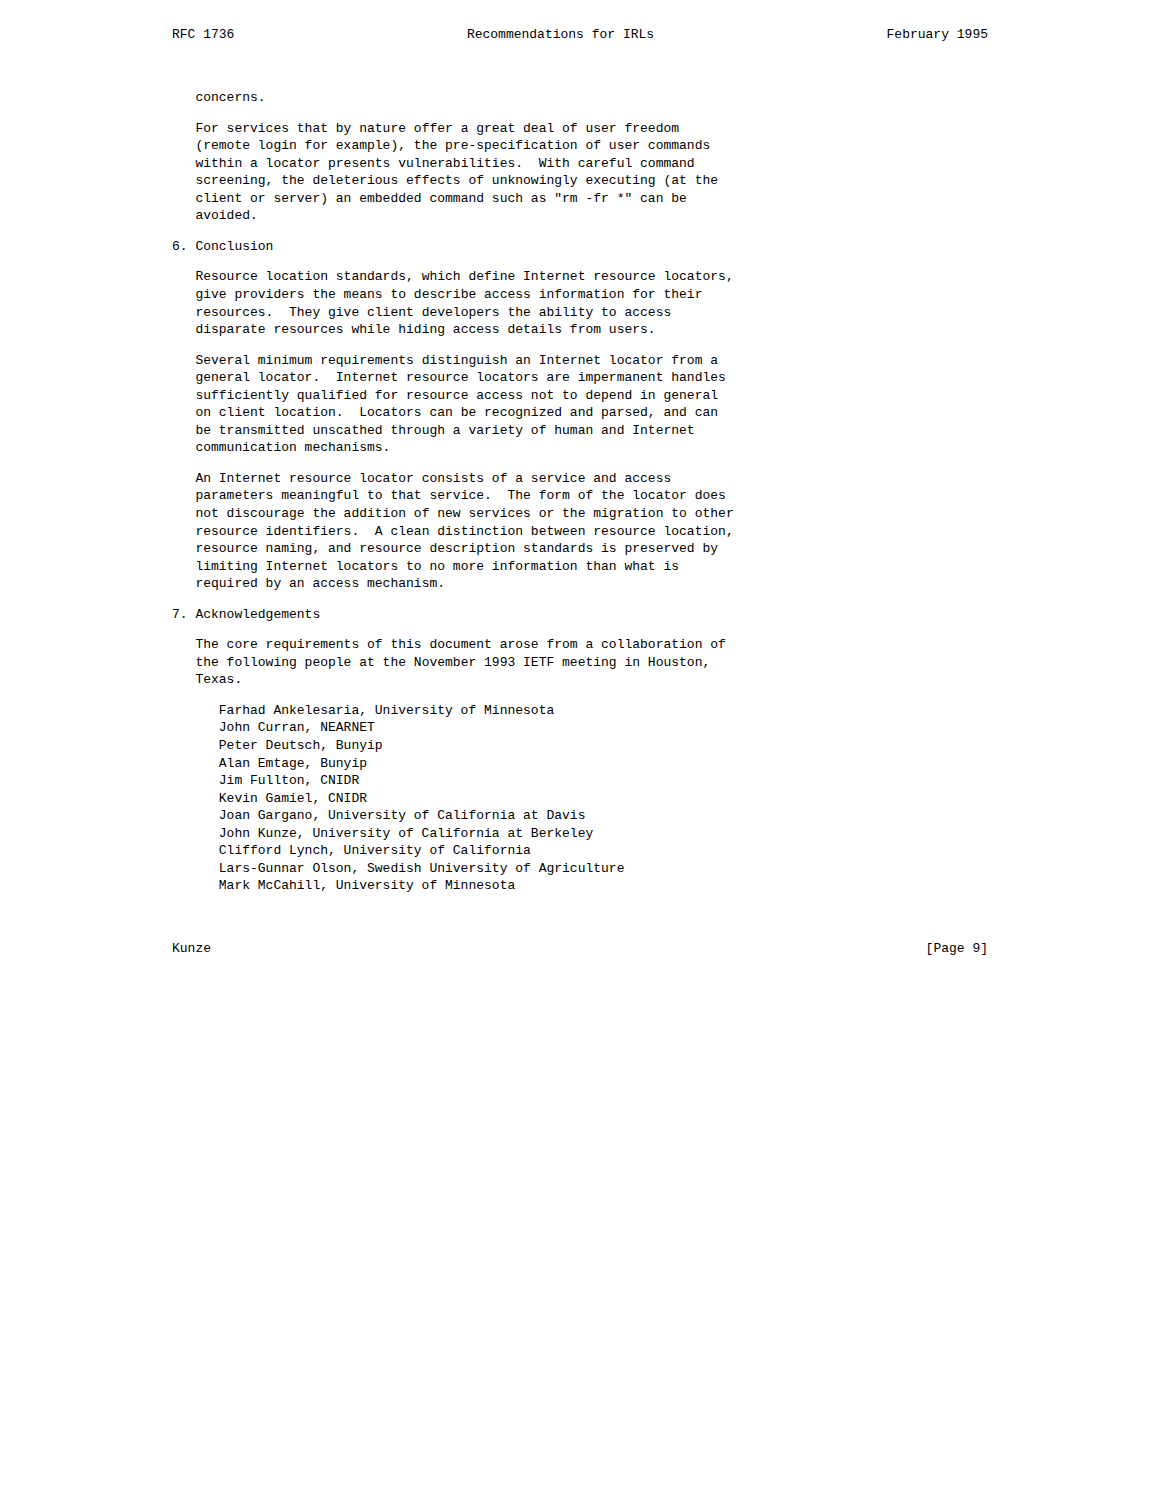RFC 1736 Recommendations for IRLs February 1995
concerns.
For services that by nature offer a great deal of user freedom (remote login for example), the pre-specification of user commands within a locator presents vulnerabilities. With careful command screening, the deleterious effects of unknowingly executing (at the client or server) an embedded command such as "rm -fr *" can be avoided.
6. Conclusion
Resource location standards, which define Internet resource locators, give providers the means to describe access information for their resources. They give client developers the ability to access disparate resources while hiding access details from users.
Several minimum requirements distinguish an Internet locator from a general locator. Internet resource locators are impermanent handles sufficiently qualified for resource access not to depend in general on client location. Locators can be recognized and parsed, and can be transmitted unscathed through a variety of human and Internet communication mechanisms.
An Internet resource locator consists of a service and access parameters meaningful to that service. The form of the locator does not discourage the addition of new services or the migration to other resource identifiers. A clean distinction between resource location, resource naming, and resource description standards is preserved by limiting Internet locators to no more information than what is required by an access mechanism.
7. Acknowledgements
The core requirements of this document arose from a collaboration of the following people at the November 1993 IETF meeting in Houston, Texas.
Farhad Ankelesaria, University of Minnesota
John Curran, NEARNET
Peter Deutsch, Bunyip
Alan Emtage, Bunyip
Jim Fullton, CNIDR
Kevin Gamiel, CNIDR
Joan Gargano, University of California at Davis
John Kunze, University of California at Berkeley
Clifford Lynch, University of California
Lars-Gunnar Olson, Swedish University of Agriculture
Mark McCahill, University of Minnesota
Kunze [Page 9]